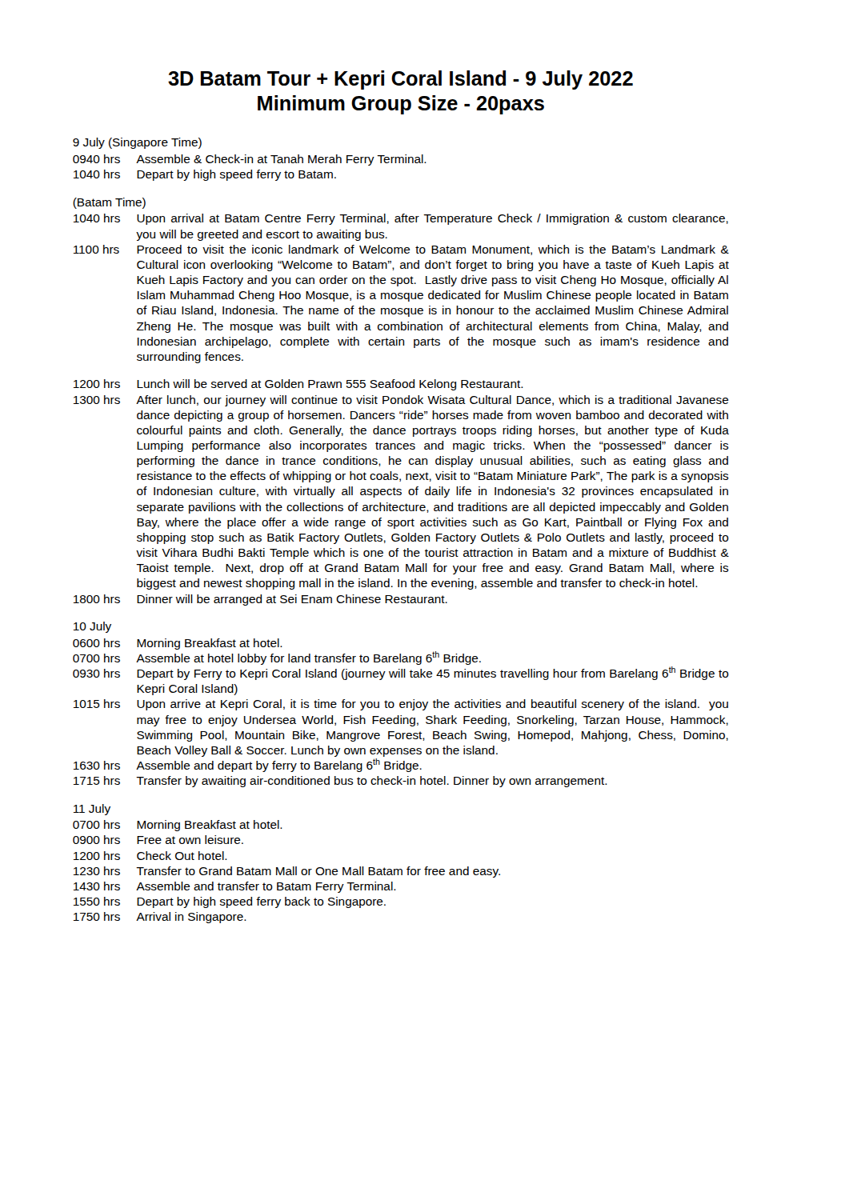3D Batam Tour + Kepri Coral Island - 9 July 2022 Minimum Group Size - 20paxs
9 July (Singapore Time)
0940 hrs Assemble & Check-in at Tanah Merah Ferry Terminal.
1040 hrs Depart by high speed ferry to Batam.
(Batam Time)
1040 hrs Upon arrival at Batam Centre Ferry Terminal, after Temperature Check / Immigration & custom clearance, you will be greeted and escort to awaiting bus.
1100 hrs Proceed to visit the iconic landmark of Welcome to Batam Monument, which is the Batam’s Landmark & Cultural icon overlooking “Welcome to Batam”, and don’t forget to bring you have a taste of Kueh Lapis at Kueh Lapis Factory and you can order on the spot. Lastly drive pass to visit Cheng Ho Mosque, officially Al Islam Muhammad Cheng Hoo Mosque, is a mosque dedicated for Muslim Chinese people located in Batam of Riau Island, Indonesia. The name of the mosque is in honour to the acclaimed Muslim Chinese Admiral Zheng He. The mosque was built with a combination of architectural elements from China, Malay, and Indonesian archipelago, complete with certain parts of the mosque such as imam's residence and surrounding fences.
1200 hrs Lunch will be served at Golden Prawn 555 Seafood Kelong Restaurant.
1300 hrs After lunch, our journey will continue to visit Pondok Wisata Cultural Dance, which is a traditional Javanese dance depicting a group of horsemen. Dancers “ride” horses made from woven bamboo and decorated with colourful paints and cloth. Generally, the dance portrays troops riding horses, but another type of Kuda Lumping performance also incorporates trances and magic tricks. When the “possessed” dancer is performing the dance in trance conditions, he can display unusual abilities, such as eating glass and resistance to the effects of whipping or hot coals, next, visit to “Batam Miniature Park”, The park is a synopsis of Indonesian culture, with virtually all aspects of daily life in Indonesia's 32 provinces encapsulated in separate pavilions with the collections of architecture, and traditions are all depicted impeccably and Golden Bay, where the place offer a wide range of sport activities such as Go Kart, Paintball or Flying Fox and shopping stop such as Batik Factory Outlets, Golden Factory Outlets & Polo Outlets and lastly, proceed to visit Vihara Budhi Bakti Temple which is one of the tourist attraction in Batam and a mixture of Buddhist & Taoist temple. Next, drop off at Grand Batam Mall for your free and easy. Grand Batam Mall, where is biggest and newest shopping mall in the island. In the evening, assemble and transfer to check-in hotel.
1800 hrs Dinner will be arranged at Sei Enam Chinese Restaurant.
10 July
0600 hrs Morning Breakfast at hotel.
0700 hrs Assemble at hotel lobby for land transfer to Barelang 6th Bridge.
0930 hrs Depart by Ferry to Kepri Coral Island (journey will take 45 minutes travelling hour from Barelang 6th Bridge to Kepri Coral Island)
1015 hrs Upon arrive at Kepri Coral, it is time for you to enjoy the activities and beautiful scenery of the island. you may free to enjoy Undersea World, Fish Feeding, Shark Feeding, Snorkeling, Tarzan House, Hammock, Swimming Pool, Mountain Bike, Mangrove Forest, Beach Swing, Homepod, Mahjong, Chess, Domino, Beach Volley Ball & Soccer. Lunch by own expenses on the island.
1630 hrs Assemble and depart by ferry to Barelang 6th Bridge.
1715 hrs Transfer by awaiting air-conditioned bus to check-in hotel. Dinner by own arrangement.
11 July
0700 hrs Morning Breakfast at hotel.
0900 hrs Free at own leisure.
1200 hrs Check Out hotel.
1230 hrs Transfer to Grand Batam Mall or One Mall Batam for free and easy.
1430 hrs Assemble and transfer to Batam Ferry Terminal.
1550 hrs Depart by high speed ferry back to Singapore.
1750 hrs Arrival in Singapore.